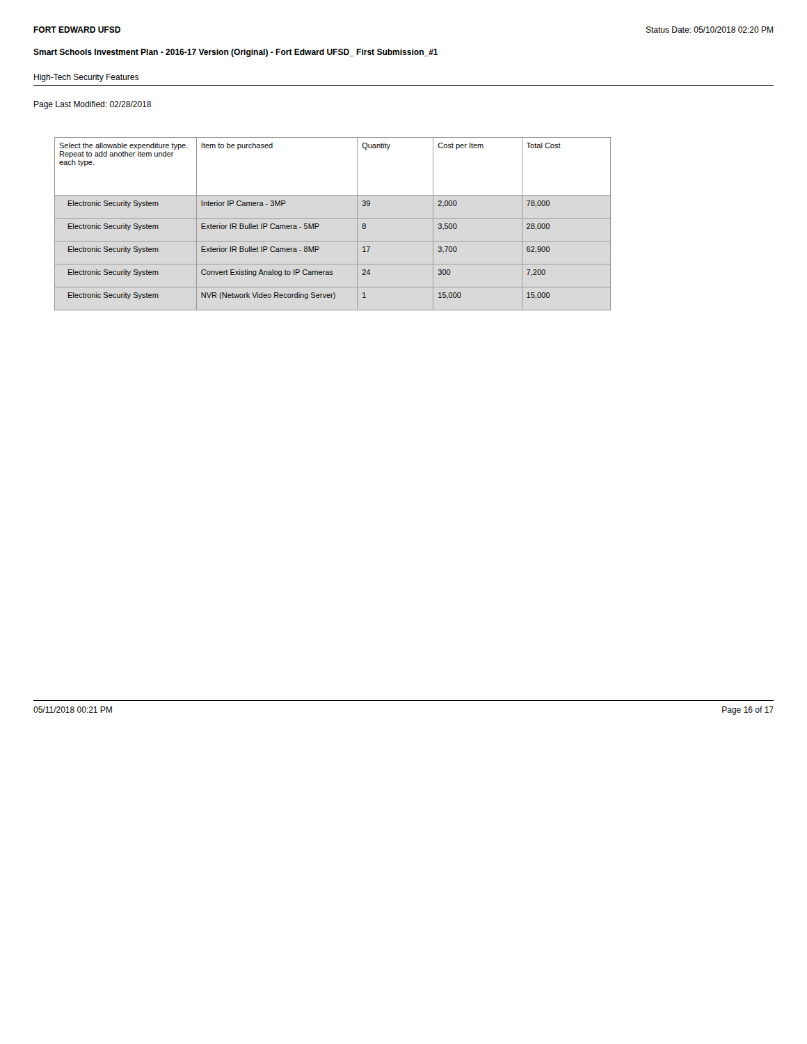FORT EDWARD UFSD
Status Date: 05/10/2018 02:20 PM
Smart Schools Investment Plan - 2016-17 Version (Original) - Fort Edward UFSD_ First Submission_#1
High-Tech Security Features
Page Last Modified: 02/28/2018
| Select the allowable expenditure type. Repeat to add another item under each type. | Item to be purchased | Quantity | Cost per Item | Total Cost |
| --- | --- | --- | --- | --- |
| Electronic Security System | Interior IP Camera - 3MP | 39 | 2,000 | 78,000 |
| Electronic Security System | Exterior IR Bullet IP Camera - 5MP | 8 | 3,500 | 28,000 |
| Electronic Security System | Exterior IR Bullet IP Camera - 8MP | 17 | 3,700 | 62,900 |
| Electronic Security System | Convert Existing Analog to IP Cameras | 24 | 300 | 7,200 |
| Electronic Security System | NVR (Network Video Recording Server) | 1 | 15,000 | 15,000 |
05/11/2018 00:21 PM
Page 16 of 17